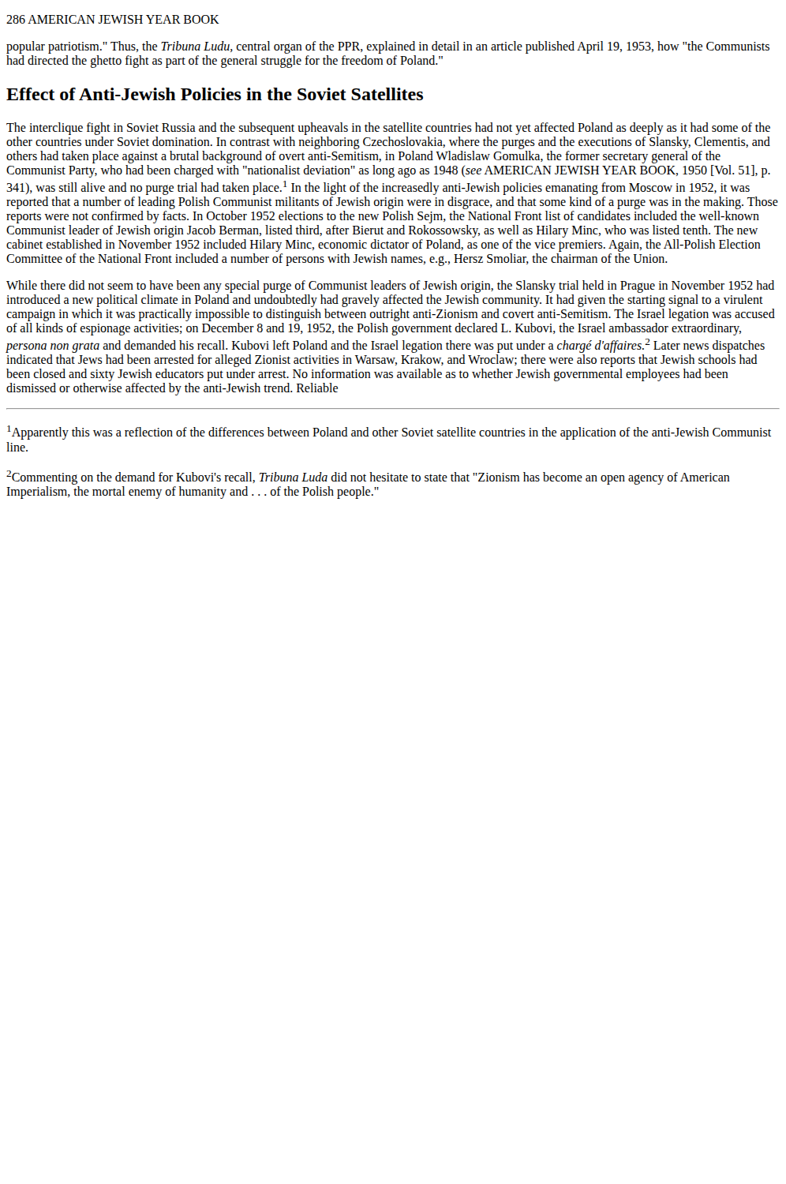286 AMERICAN JEWISH YEAR BOOK
popular patriotism." Thus, the Tribuna Ludu, central organ of the PPR, explained in detail in an article published April 19, 1953, how "the Communists had directed the ghetto fight as part of the general struggle for the freedom of Poland."
Effect of Anti-Jewish Policies in the Soviet Satellites
The interclique fight in Soviet Russia and the subsequent upheavals in the satellite countries had not yet affected Poland as deeply as it had some of the other countries under Soviet domination. In contrast with neighboring Czechoslovakia, where the purges and the executions of Slansky, Clementis, and others had taken place against a brutal background of overt anti-Semitism, in Poland Wladislaw Gomulka, the former secretary general of the Communist Party, who had been charged with "nationalist deviation" as long ago as 1948 (see AMERICAN JEWISH YEAR BOOK, 1950 [Vol. 51], p. 341), was still alive and no purge trial had taken place.1 In the light of the increasedly anti-Jewish policies emanating from Moscow in 1952, it was reported that a number of leading Polish Communist militants of Jewish origin were in disgrace, and that some kind of a purge was in the making. Those reports were not confirmed by facts. In October 1952 elections to the new Polish Sejm, the National Front list of candidates included the well-known Communist leader of Jewish origin Jacob Berman, listed third, after Bierut and Rokossowsky, as well as Hilary Minc, who was listed tenth. The new cabinet established in November 1952 included Hilary Minc, economic dictator of Poland, as one of the vice premiers. Again, the All-Polish Election Committee of the National Front included a number of persons with Jewish names, e.g., Hersz Smoliar, the chairman of the Union.
While there did not seem to have been any special purge of Communist leaders of Jewish origin, the Slansky trial held in Prague in November 1952 had introduced a new political climate in Poland and undoubtedly had gravely affected the Jewish community. It had given the starting signal to a virulent campaign in which it was practically impossible to distinguish between outright anti-Zionism and covert anti-Semitism. The Israel legation was accused of all kinds of espionage activities; on December 8 and 19, 1952, the Polish government declared L. Kubovi, the Israel ambassador extraordinary, persona non grata and demanded his recall. Kubovi left Poland and the Israel legation there was put under a chargé d'affaires.2 Later news dispatches indicated that Jews had been arrested for alleged Zionist activities in Warsaw, Krakow, and Wroclaw; there were also reports that Jewish schools had been closed and sixty Jewish educators put under arrest. No information was available as to whether Jewish governmental employees had been dismissed or otherwise affected by the anti-Jewish trend. Reliable
1Apparently this was a reflection of the differences between Poland and other Soviet satellite countries in the application of the anti-Jewish Communist line.
2Commenting on the demand for Kubovi's recall, Tribuna Luda did not hesitate to state that "Zionism has become an open agency of American Imperialism, the mortal enemy of humanity and . . . of the Polish people."